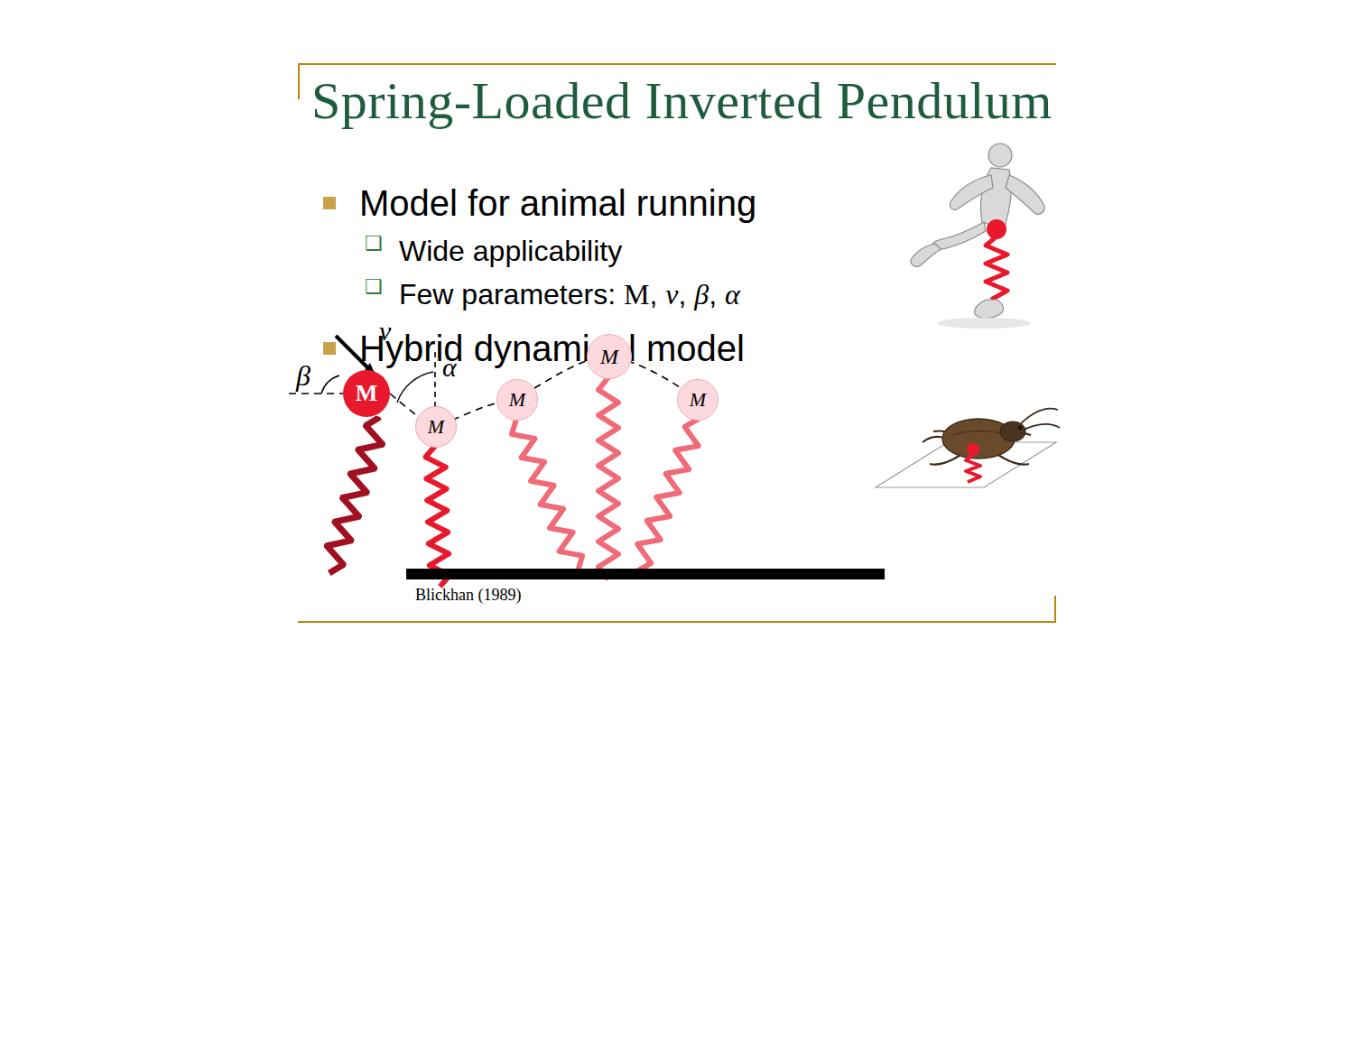Spring-Loaded Inverted Pendulum
Model for animal running
Wide applicability
Few parameters: M, v, β, α
Hybrid dynamical model
M
M
M
M
M
v
β
α
Blickhan (1989)